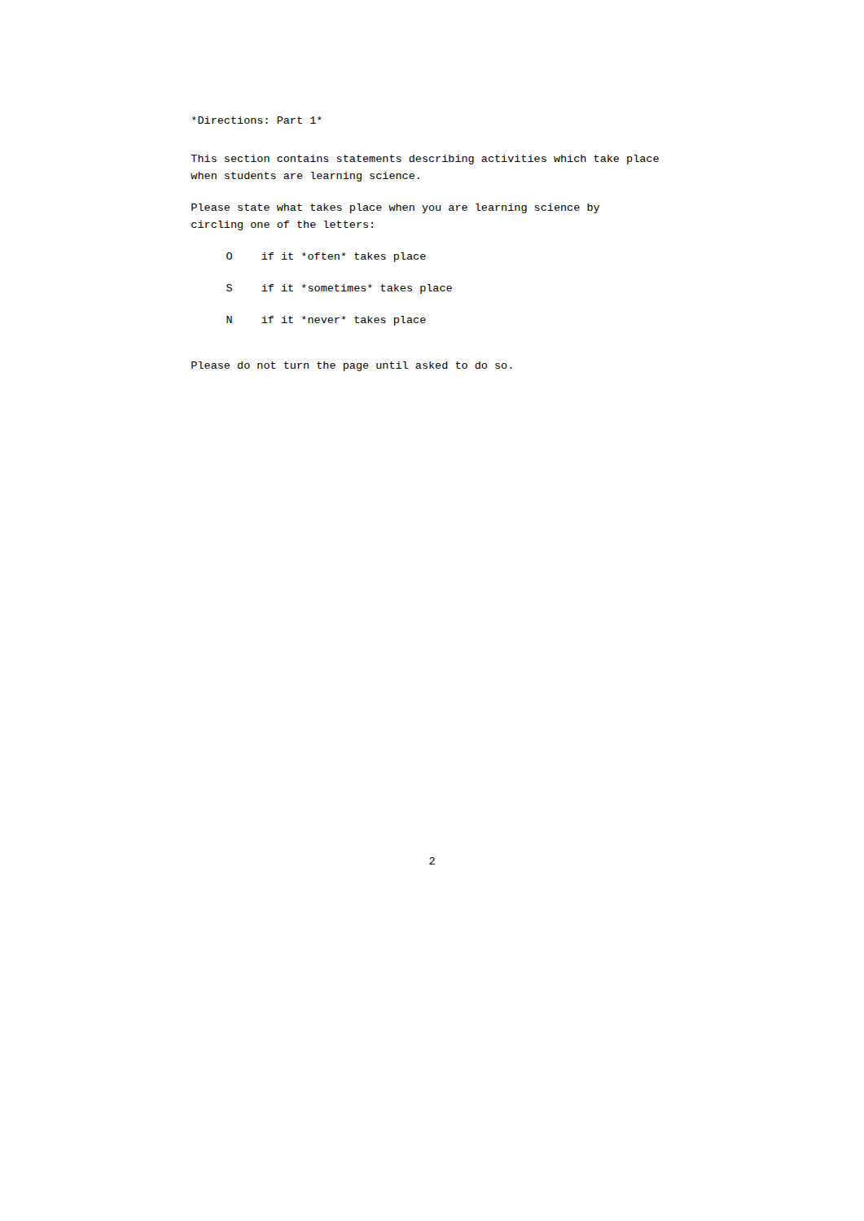*Directions: Part 1*
This section contains statements describing activities which take place when students are learning science.
Please state what takes place when you are learning science by circling one of the letters:
Oif it *often* takes place
Sif it *sometimes* takes place
Nif it *never* takes place
Please do not turn the page until asked to do so.
2